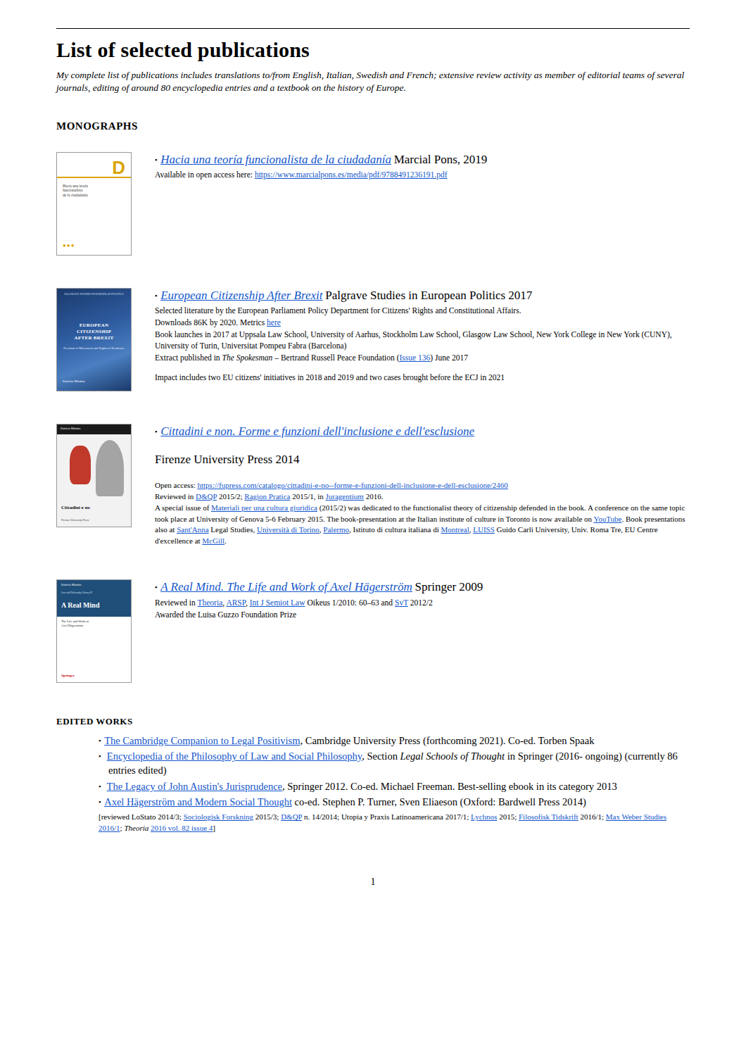List of selected publications
My complete list of publications includes translations to/from English, Italian, Swedish and French; extensive review activity as member of editorial teams of several journals, editing of around 80 encyclopedia entries and a textbook on the history of Europe.
MONOGRAPHS
D
Hacia una teoría
funcionalista
de la ciudadanía
●●●
▪Hacia una teoría funcionalista de la ciudadanía Marcial Pons, 2019
Available in open access here: https://www.marcialpons.es/media/pdf/9788491236191.pdf
PALGRAVE STUDIES IN EUROPEAN POLITICS
EUROPEAN
CITIZENSHIP
AFTER BREXIT
Freedom of Movement and Rights of Residence
Patricia Mindus
▪European Citizenship After Brexit Palgrave Studies in European Politics 2017
Selected literature by the European Parliament Policy Department for Citizens' Rights and Constitutional Affairs.
Downloads 86K by 2020. Metrics here
Book launches in 2017 at Uppsala Law School, University of Aarhus, Stockholm Law School, Glasgow Law School, New York College in New York (CUNY), University of Turin, Universitat Pompeu Fabra (Barcelona)
Extract published in The Spokesman – Bertrand Russell Peace Foundation (Issue 136) June 2017
Impact includes two EU citizens' initiatives in 2018 and 2019 and two cases brought before the ECJ in 2021
Patricia Mindus
Cittadini e no
Firenze University Press
▪Cittadini e non. Forme e funzioni dell'inclusione e dell'esclusione
Firenze University Press 2014
Open access: https://fupress.com/catalogo/cittadini-e-no--forme-e-funzioni-dell-inclusione-e-dell-esclusione/2460
Reviewed in D&QP 2015/2; Ragion Pratica 2015/1, in Juragentium 2016.
A special issue of Materiali per una cultura giuridica (2015/2) was dedicated to the functionalist theory of citizenship defended in the book. A conference on the same topic took place at University of Genova 5-6 February 2015. The book-presentation at the Italian institute of culture in Toronto is now available on YouTube. Book presentations also at Sant'Anna Legal Studies, Università di Torino, Palermo, Istituto di cultura italiana di Montreal, LUISS Guido Carli University, Univ. Roma Tre, EU Centre d'excellence at McGill.
Patricia Mindus
Law and Philosophy Library 87
A Real Mind
The Life and Work of
Axel Hägerström
Springer
▪A Real Mind. The Life and Work of Axel Hägerström Springer 2009
Reviewed in Theoria, ARSP, Int J Semiot Law Oikeus 1/2010: 60–63 and SvT 2012/2
Awarded the Luisa Guzzo Foundation Prize
EDITED WORKS
▪The Cambridge Companion to Legal Positivism, Cambridge University Press (forthcoming 2021). Co-ed. Torben Spaak
▪ Encyclopedia of the Philosophy of Law and Social Philosophy, Section Legal Schools of Thought in Springer (2016- ongoing) (currently 86 entries edited)
▪ The Legacy of John Austin's Jurisprudence, Springer 2012. Co-ed. Michael Freeman. Best-selling ebook in its category 2013
▪Axel Hägerström and Modern Social Thought co-ed. Stephen P. Turner, Sven Eliaeson (Oxford: Bardwell Press 2014)
[reviewed LoStato 2014/3; Sociologisk Forskning 2015/3; D&QP n. 14/2014; Utopia y Praxis Latinoamericana 2017/1; Lychnos 2015; Filosofisk Tidskrift 2016/1; Max Weber Studies 2016/1; Theoria 2016 vol. 82 issue 4]
1